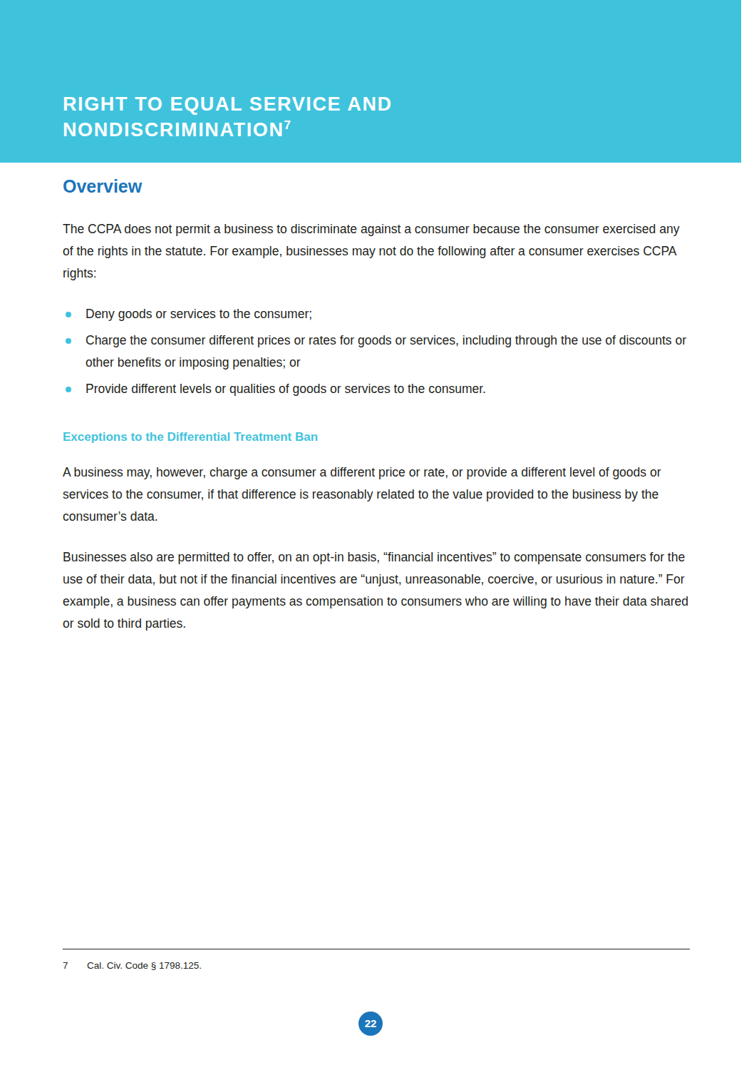Right to Equal Service and
Nondiscrimination7
Overview
The CCPA does not permit a business to discriminate against a consumer because the consumer exercised any of the rights in the statute. For example, businesses may not do the following after a consumer exercises CCPA rights:
Deny goods or services to the consumer;
Charge the consumer different prices or rates for goods or services, including through the use of discounts or other benefits or imposing penalties; or
Provide different levels or qualities of goods or services to the consumer.
Exceptions to the Differential Treatment Ban
A business may, however, charge a consumer a different price or rate, or provide a different level of goods or services to the consumer, if that difference is reasonably related to the value provided to the business by the consumer’s data.
Businesses also are permitted to offer, on an opt-in basis, “financial incentives” to compensate consumers for the use of their data, but not if the financial incentives are “unjust, unreasonable, coercive, or usurious in nature.” For example, a business can offer payments as compensation to consumers who are willing to have their data shared or sold to third parties.
7 Cal. Civ. Code § 1798.125.
22